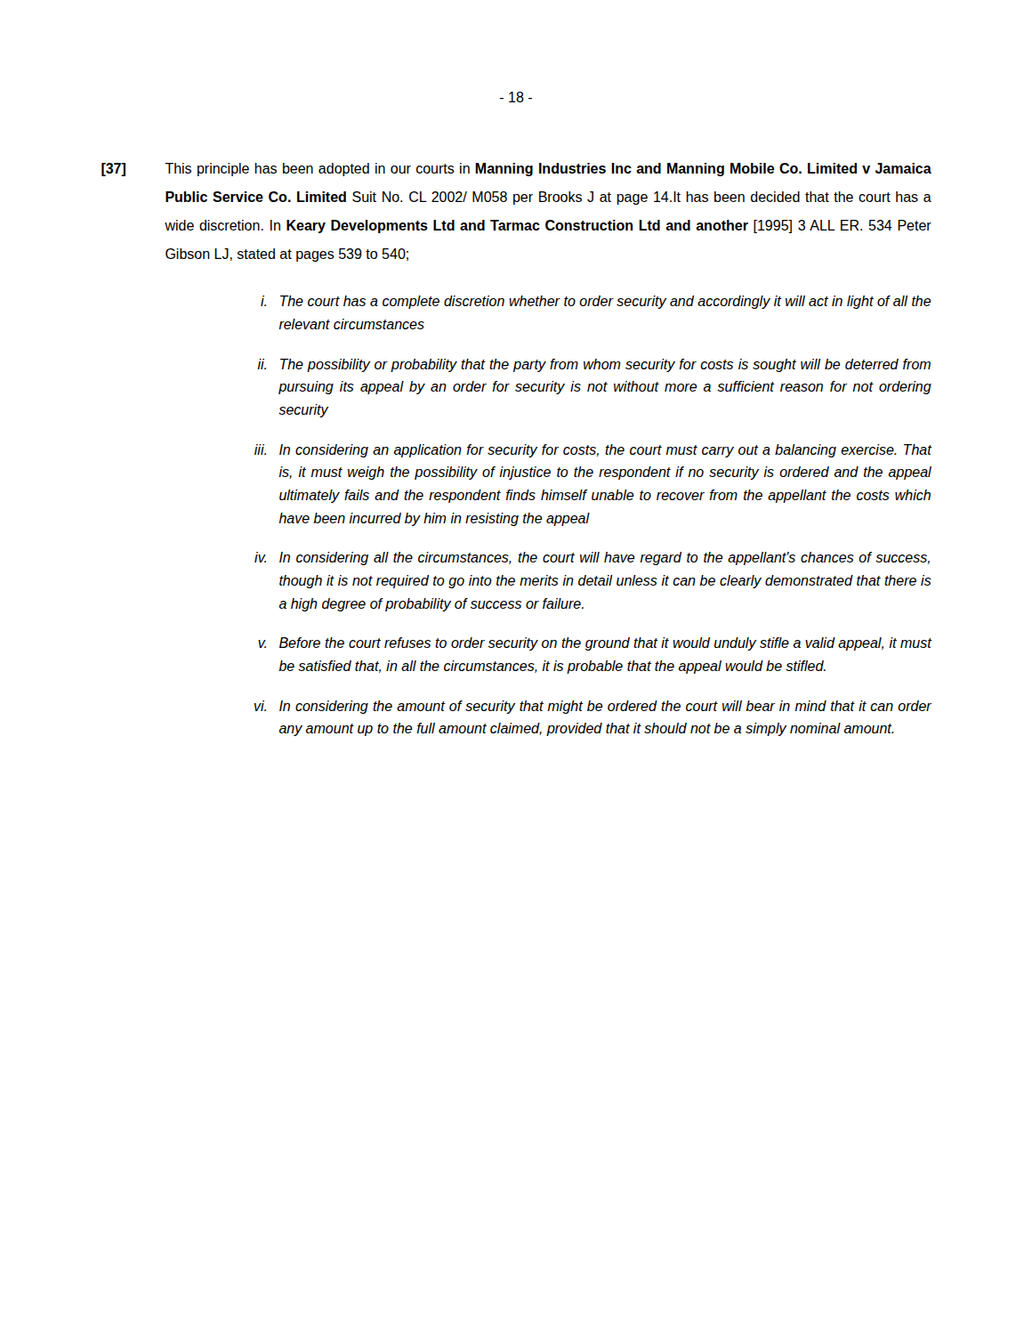- 18 -
[37]
This principle has been adopted in our courts in Manning Industries Inc and Manning Mobile Co. Limited v Jamaica Public Service Co. Limited Suit No. CL 2002/ M058 per Brooks J at page 14.It has been decided that the court has a wide discretion. In Keary Developments Ltd and Tarmac Construction Ltd and another [1995] 3 ALL ER. 534 Peter Gibson LJ, stated at pages 539 to 540;
The court has a complete discretion whether to order security and accordingly it will act in light of all the relevant circumstances
The possibility or probability that the party from whom security for costs is sought will be deterred from pursuing its appeal by an order for security is not without more a sufficient reason for not ordering security
In considering an application for security for costs, the court must carry out a balancing exercise. That is, it must weigh the possibility of injustice to the respondent if no security is ordered and the appeal ultimately fails and the respondent finds himself unable to recover from the appellant the costs which have been incurred by him in resisting the appeal
In considering all the circumstances, the court will have regard to the appellant's chances of success, though it is not required to go into the merits in detail unless it can be clearly demonstrated that there is a high degree of probability of success or failure.
Before the court refuses to order security on the ground that it would unduly stifle a valid appeal, it must be satisfied that, in all the circumstances, it is probable that the appeal would be stifled.
In considering the amount of security that might be ordered the court will bear in mind that it can order any amount up to the full amount claimed, provided that it should not be a simply nominal amount.